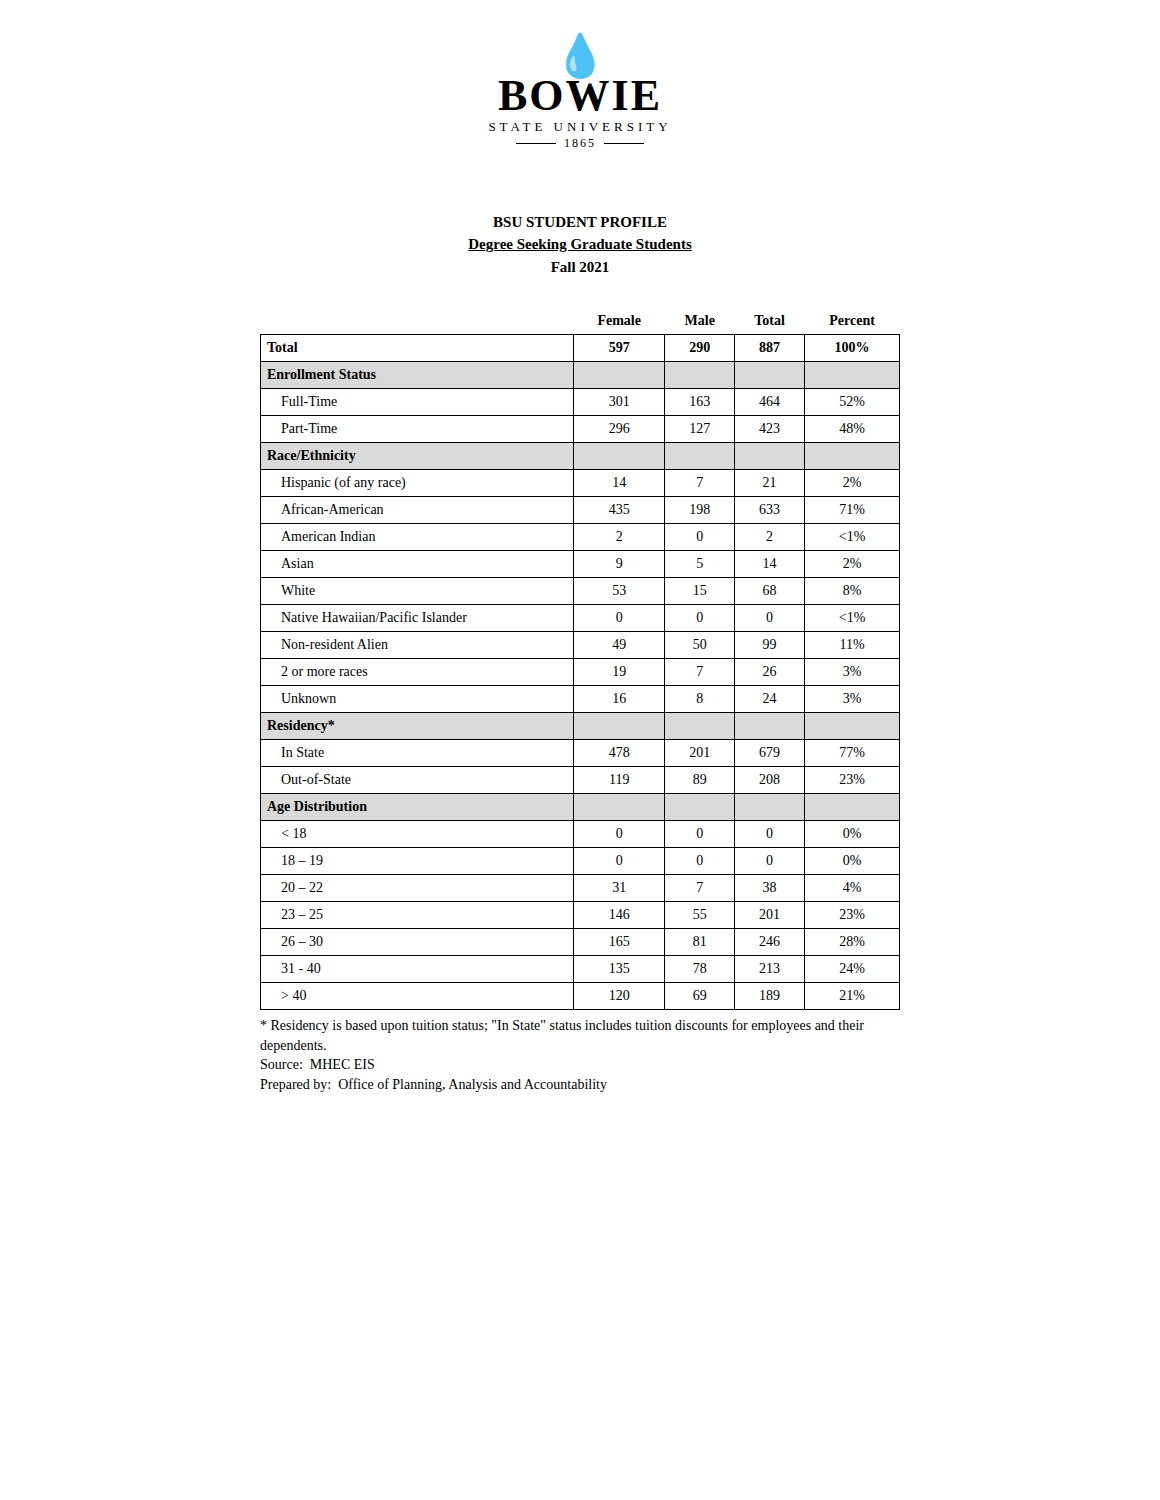💧
BOWIE
STATE UNIVERSITY
1865
BSU STUDENT PROFILE
Degree Seeking Graduate Students
Fall 2021
| | Female | Male | Total | Percent |
| Total | 597 | 290 | 887 | 100% |
| Enrollment Status | | | | |
| Full-Time | 301 | 163 | 464 | 52% |
| Part-Time | 296 | 127 | 423 | 48% |
| Race/Ethnicity | | | | |
| Hispanic (of any race) | 14 | 7 | 21 | 2% |
| African-American | 435 | 198 | 633 | 71% |
| American Indian | 2 | 0 | 2 | <1% |
| Asian | 9 | 5 | 14 | 2% |
| White | 53 | 15 | 68 | 8% |
| Native Hawaiian/Pacific Islander | 0 | 0 | 0 | <1% |
| Non-resident Alien | 49 | 50 | 99 | 11% |
| 2 or more races | 19 | 7 | 26 | 3% |
| Unknown | 16 | 8 | 24 | 3% |
| Residency* | | | | |
| In State | 478 | 201 | 679 | 77% |
| Out-of-State | 119 | 89 | 208 | 23% |
| Age Distribution | | | | |
| < 18 | 0 | 0 | 0 | 0% |
| 18 – 19 | 0 | 0 | 0 | 0% |
| 20 – 22 | 31 | 7 | 38 | 4% |
| 23 – 25 | 146 | 55 | 201 | 23% |
| 26 – 30 | 165 | 81 | 246 | 28% |
| 31 - 40 | 135 | 78 | 213 | 24% |
| > 40 | 120 | 69 | 189 | 21% |
* Residency is based upon tuition status; "In State" status includes tuition discounts for employees and their dependents.
Source: MHEC EIS
Prepared by: Office of Planning, Analysis and Accountability